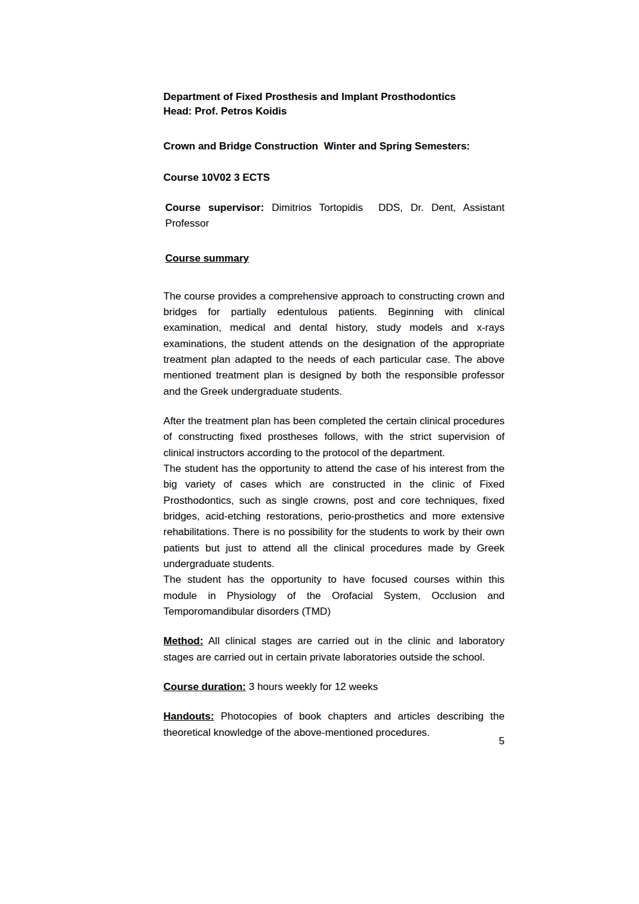Department of Fixed Prosthesis and Implant Prosthodontics
Head: Prof. Petros Koidis
Crown and Bridge Construction Winter and Spring Semesters:
Course 10V02 3 ECTS
Course supervisor: Dimitrios Tortopidis DDS, Dr. Dent, Assistant Professor
Course summary
The course provides a comprehensive approach to constructing crown and bridges for partially edentulous patients. Beginning with clinical examination, medical and dental history, study models and x-rays examinations, the student attends on the designation of the appropriate treatment plan adapted to the needs of each particular case. The above mentioned treatment plan is designed by both the responsible professor and the Greek undergraduate students.
After the treatment plan has been completed the certain clinical procedures of constructing fixed prostheses follows, with the strict supervision of clinical instructors according to the protocol of the department.
The student has the opportunity to attend the case of his interest from the big variety of cases which are constructed in the clinic of Fixed Prosthodontics, such as single crowns, post and core techniques, fixed bridges, acid-etching restorations, perio-prosthetics and more extensive rehabilitations. There is no possibility for the students to work by their own patients but just to attend all the clinical procedures made by Greek undergraduate students.
The student has the opportunity to have focused courses within this module in Physiology of the Orofacial System, Occlusion and Temporomandibular disorders (TMD)
Method: All clinical stages are carried out in the clinic and laboratory stages are carried out in certain private laboratories outside the school.
Course duration: 3 hours weekly for 12 weeks
Handouts: Photocopies of book chapters and articles describing the theoretical knowledge of the above-mentioned procedures.
5